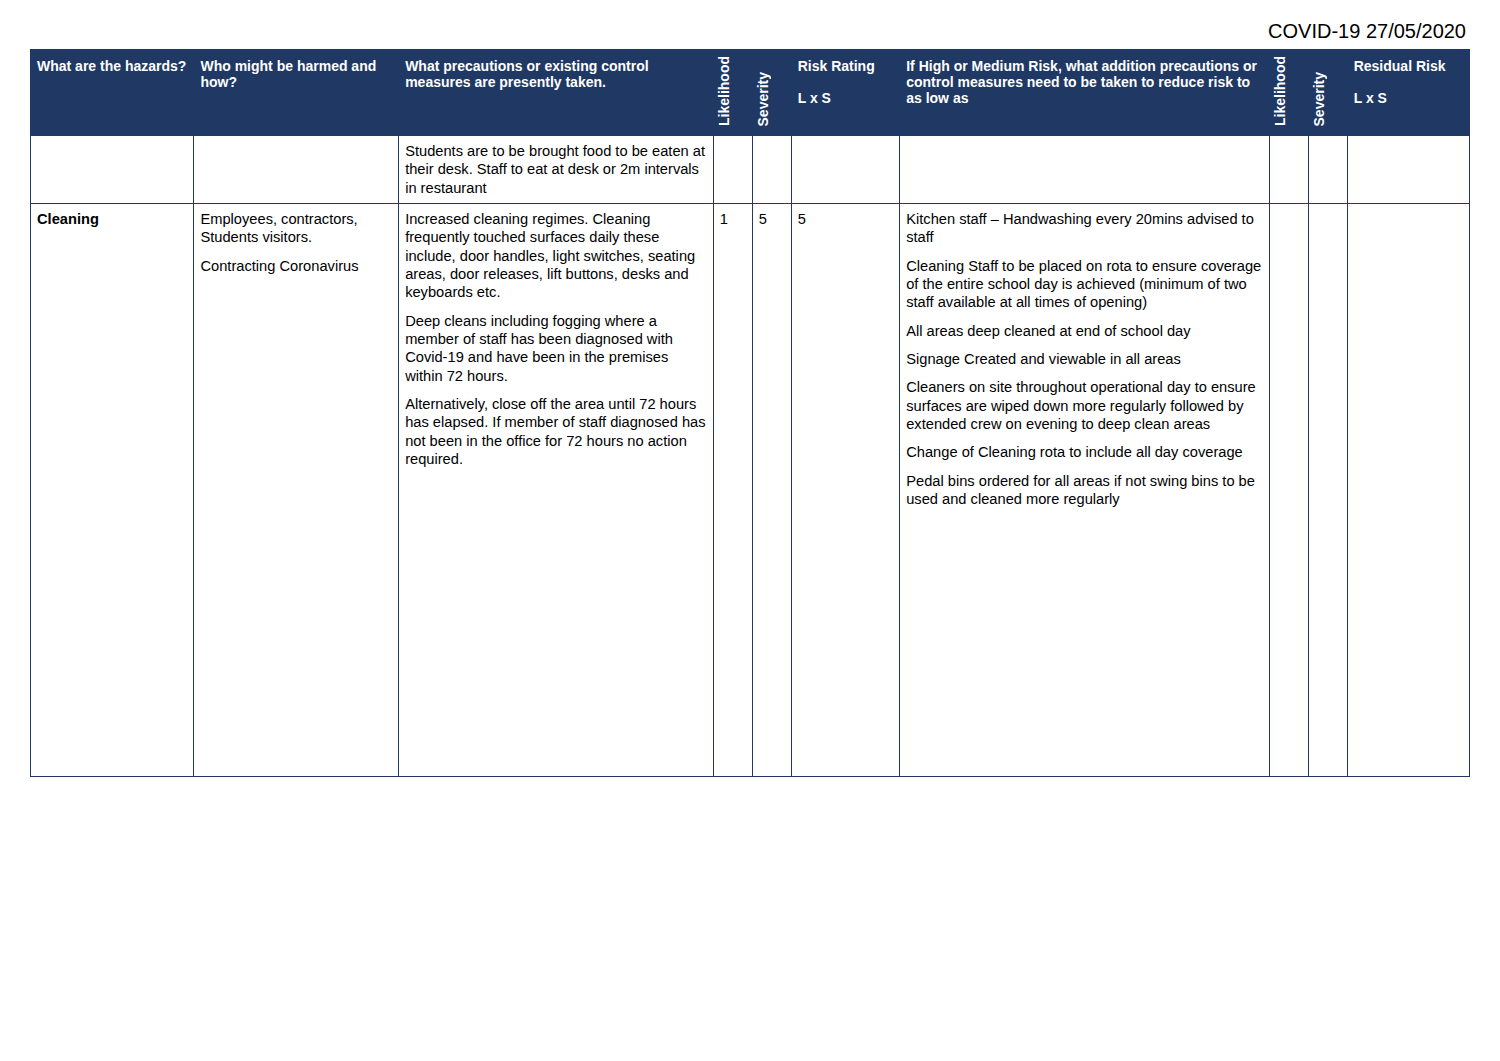COVID-19 27/05/2020
| What are the hazards? | Who might be harmed and how? | What precautions or existing control measures are presently taken. | Likelihood | Severity | Risk Rating L x S | If High or Medium Risk, what addition precautions or control measures need to be taken to reduce risk to as low as | Likelihood | Severity | Residual Risk L x S |
| --- | --- | --- | --- | --- | --- | --- | --- | --- | --- |
| | | Students are to be brought food to be eaten at their desk. Staff to eat at desk or 2m intervals in restaurant | | | | | | | |
| Cleaning | Employees, contractors, Students visitors. Contracting Coronavirus | Increased cleaning regimes. Cleaning frequently touched surfaces daily these include, door handles, light switches, seating areas, door releases, lift buttons, desks and keyboards etc. Deep cleans including fogging where a member of staff has been diagnosed with Covid-19 and have been in the premises within 72 hours. Alternatively, close off the area until 72 hours has elapsed. If member of staff diagnosed has not been in the office for 72 hours no action required. | 1 | 5 | 5 | Kitchen staff – Handwashing every 20mins advised to staff Cleaning Staff to be placed on rota to ensure coverage of the entire school day is achieved (minimum of two staff available at all times of opening) All areas deep cleaned at end of school day Signage Created and viewable in all areas Cleaners on site throughout operational day to ensure surfaces are wiped down more regularly followed by extended crew on evening to deep clean areas Change of Cleaning rota to include all day coverage Pedal bins ordered for all areas if not swing bins to be used and cleaned more regularly | | | |